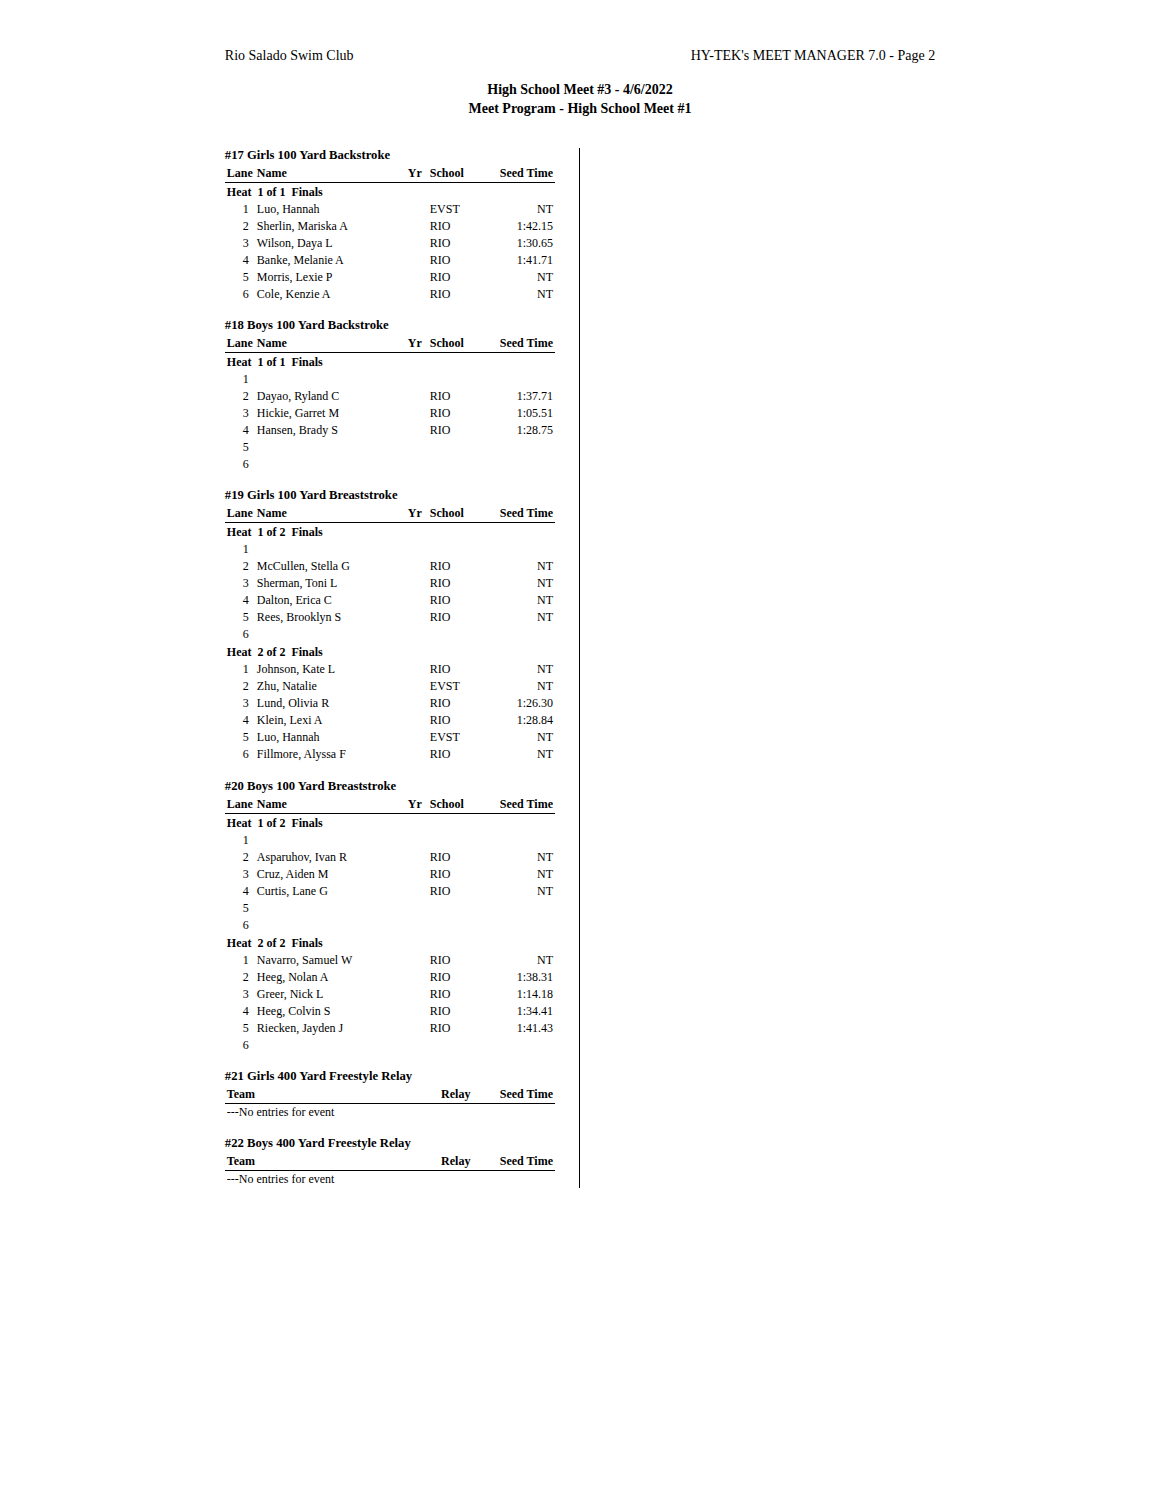Rio Salado Swim Club
HY-TEK's MEET MANAGER 7.0 - Page 2
High School Meet #3 - 4/6/2022
Meet Program - High School Meet #1
#17 Girls 100 Yard Backstroke
| Lane | Name | Yr | School | Seed Time |
| --- | --- | --- | --- | --- |
| Heat 1 of 1 Finals |
| 1 | Luo, Hannah | | EVST | NT |
| 2 | Sherlin, Mariska A | | RIO | 1:42.15 |
| 3 | Wilson, Daya L | | RIO | 1:30.65 |
| 4 | Banke, Melanie A | | RIO | 1:41.71 |
| 5 | Morris, Lexie P | | RIO | NT |
| 6 | Cole, Kenzie A | | RIO | NT |
#18 Boys 100 Yard Backstroke
| Lane | Name | Yr | School | Seed Time |
| --- | --- | --- | --- | --- |
| Heat 1 of 1 Finals |
| 1 | | | | |
| 2 | Dayao, Ryland C | | RIO | 1:37.71 |
| 3 | Hickie, Garret M | | RIO | 1:05.51 |
| 4 | Hansen, Brady S | | RIO | 1:28.75 |
| 5 | | | | |
| 6 | | | | |
#19 Girls 100 Yard Breaststroke
| Lane | Name | Yr | School | Seed Time |
| --- | --- | --- | --- | --- |
| Heat 1 of 2 Finals |
| 1 | | | | |
| 2 | McCullen, Stella G | | RIO | NT |
| 3 | Sherman, Toni L | | RIO | NT |
| 4 | Dalton, Erica C | | RIO | NT |
| 5 | Rees, Brooklyn S | | RIO | NT |
| 6 | | | | |
| Heat 2 of 2 Finals |
| 1 | Johnson, Kate L | | RIO | NT |
| 2 | Zhu, Natalie | | EVST | NT |
| 3 | Lund, Olivia R | | RIO | 1:26.30 |
| 4 | Klein, Lexi A | | RIO | 1:28.84 |
| 5 | Luo, Hannah | | EVST | NT |
| 6 | Fillmore, Alyssa F | | RIO | NT |
#20 Boys 100 Yard Breaststroke
| Lane | Name | Yr | School | Seed Time |
| --- | --- | --- | --- | --- |
| Heat 1 of 2 Finals |
| 1 | | | | |
| 2 | Asparuhov, Ivan R | | RIO | NT |
| 3 | Cruz, Aiden M | | RIO | NT |
| 4 | Curtis, Lane G | | RIO | NT |
| 5 | | | | |
| 6 | | | | |
| Heat 2 of 2 Finals |
| 1 | Navarro, Samuel W | | RIO | NT |
| 2 | Heeg, Nolan A | | RIO | 1:38.31 |
| 3 | Greer, Nick L | | RIO | 1:14.18 |
| 4 | Heeg, Colvin S | | RIO | 1:34.41 |
| 5 | Riecken, Jayden J | | RIO | 1:41.43 |
| 6 | | | | |
#21 Girls 400 Yard Freestyle Relay
| Team | Relay | Seed Time |
| --- | --- | --- |
| --- No entries for event |
#22 Boys 400 Yard Freestyle Relay
| Team | Relay | Seed Time |
| --- | --- | --- |
| --- No entries for event |